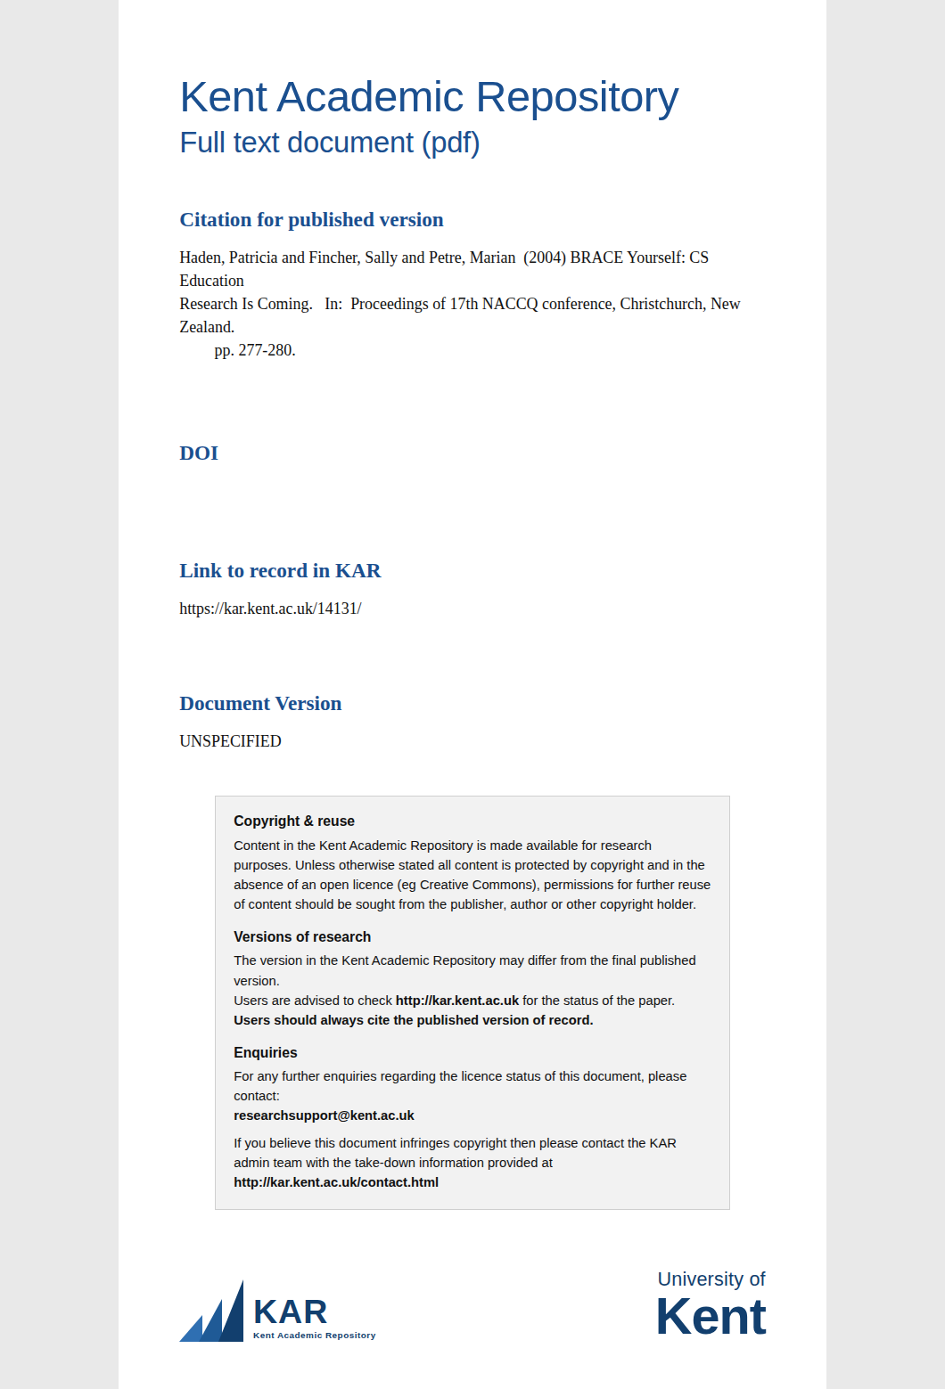Kent Academic Repository
Full text document (pdf)
Citation for published version
Haden, Patricia and Fincher, Sally and Petre, Marian (2004) BRACE Yourself: CS Education Research Is Coming. In: Proceedings of 17th NACCQ conference, Christchurch, New Zealand. pp. 277-280.
DOI
Link to record in KAR
https://kar.kent.ac.uk/14131/
Document Version
UNSPECIFIED
Copyright & reuse
Content in the Kent Academic Repository is made available for research purposes. Unless otherwise stated all content is protected by copyright and in the absence of an open licence (eg Creative Commons), permissions for further reuse of content should be sought from the publisher, author or other copyright holder.
Versions of research
The version in the Kent Academic Repository may differ from the final published version.
Users are advised to check http://kar.kent.ac.uk for the status of the paper. Users should always cite the published version of record.
Enquiries
For any further enquiries regarding the licence status of this document, please contact:
researchsupport@kent.ac.uk
If you believe this document infringes copyright then please contact the KAR admin team with the take-down information provided at http://kar.kent.ac.uk/contact.html
KAR Kent Academic Repository
University of Kent